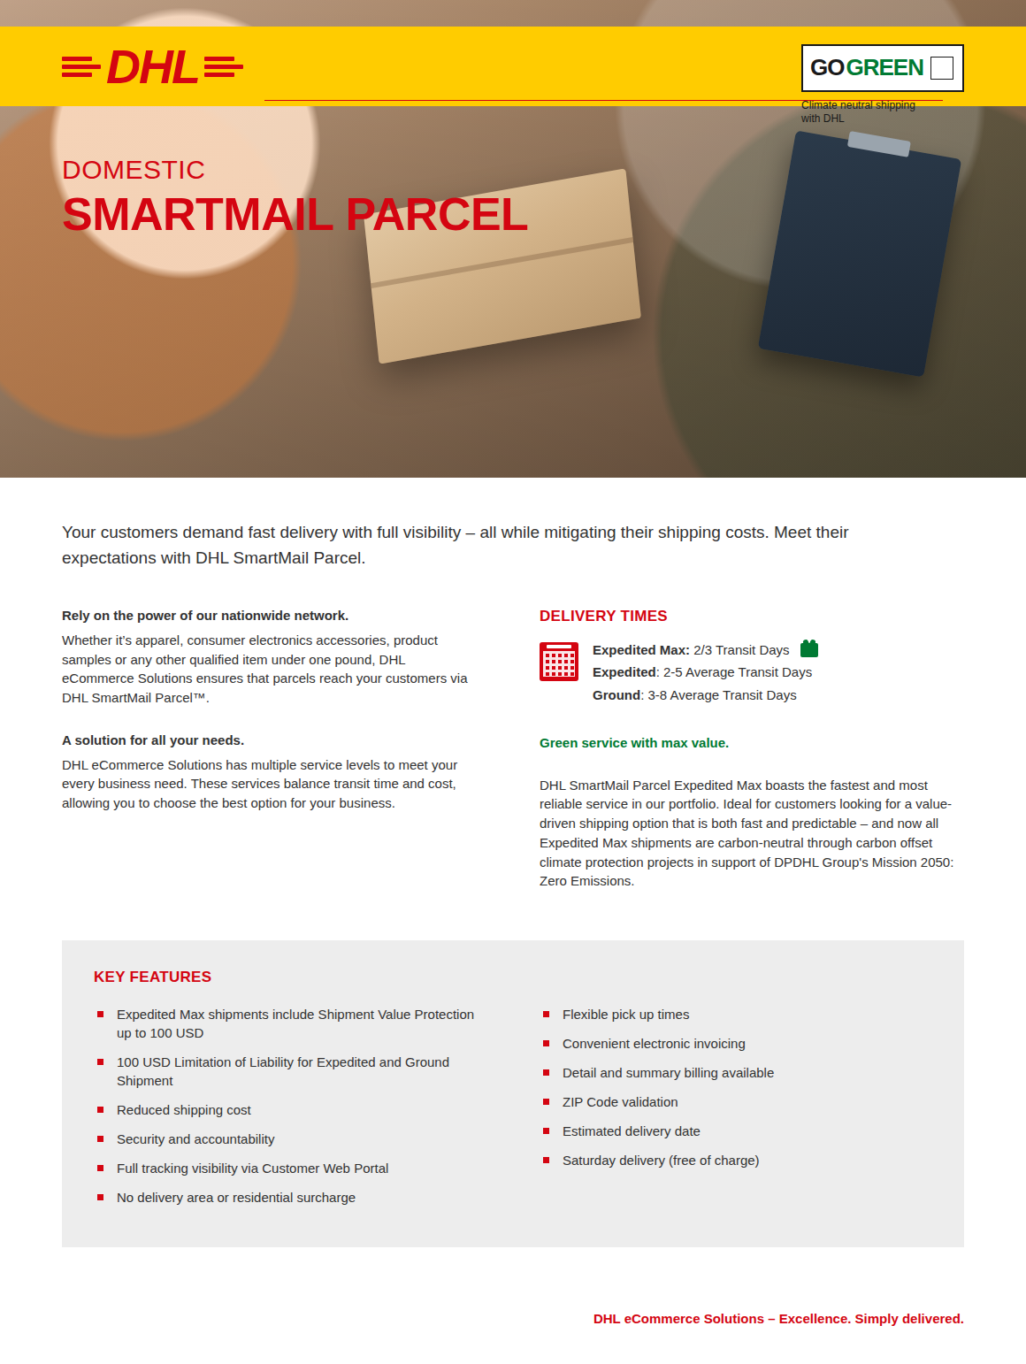DHL
GO GREEN
Climate neutral shipping
with DHL
DOMESTIC
SMARTMAIL PARCEL
Your customers demand fast delivery with full visibility – all while mitigating their shipping costs. Meet their expectations with DHL SmartMail Parcel.
Rely on the power of our nationwide network.
Whether it’s apparel, consumer electronics accessories, product samples or any other qualified item under one pound, DHL eCommerce Solutions ensures that parcels reach your customers via DHL SmartMail Parcel™.
A solution for all your needs.
DHL eCommerce Solutions has multiple service levels to meet your every business need. These services balance transit time and cost, allowing you to choose the best option for your business.
DELIVERY TIMES
Expedited Max: 2/3 Transit Days
Expedited: 2-5 Average Transit Days
Ground: 3-8 Average Transit Days
Green service with max value.
DHL SmartMail Parcel Expedited Max boasts the fastest and most reliable service in our portfolio. Ideal for customers looking for a value-driven shipping option that is both fast and predictable – and now all Expedited Max shipments are carbon-neutral through carbon offset climate protection projects in support of DPDHL Group's Mission 2050: Zero Emissions.
KEY FEATURES
Expedited Max shipments include Shipment Value Protection up to 100 USD
100 USD Limitation of Liability for Expedited and Ground Shipment
Reduced shipping cost
Security and accountability
Full tracking visibility via Customer Web Portal
No delivery area or residential surcharge
Flexible pick up times
Convenient electronic invoicing
Detail and summary billing available
ZIP Code validation
Estimated delivery date
Saturday delivery (free of charge)
DHL eCommerce Solutions – Excellence. Simply delivered.